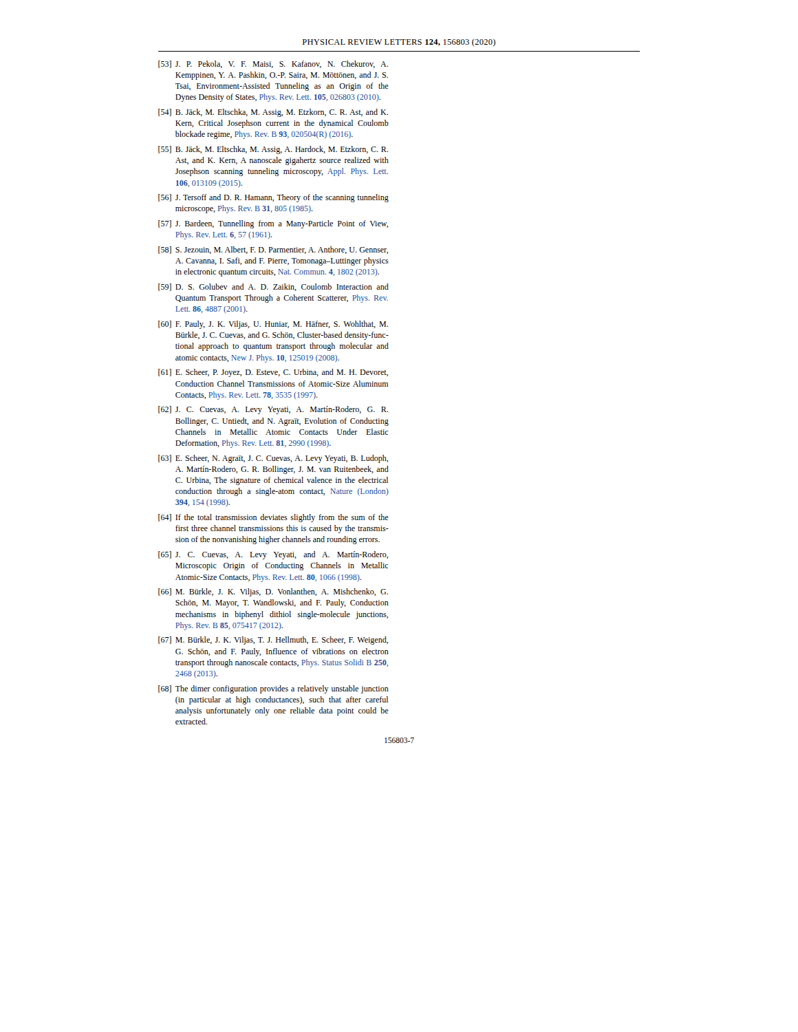PHYSICAL REVIEW LETTERS 124, 156803 (2020)
[53] J. P. Pekola, V. F. Maisi, S. Kafanov, N. Chekurov, A. Kemppinen, Y. A. Pashkin, O.-P. Saira, M. Möttönen, and J. S. Tsai, Environment-Assisted Tunneling as an Origin of the Dynes Density of States, Phys. Rev. Lett. 105, 026803 (2010).
[54] B. Jäck, M. Eltschka, M. Assig, M. Etzkorn, C. R. Ast, and K. Kern, Critical Josephson current in the dynamical Coulomb blockade regime, Phys. Rev. B 93, 020504(R) (2016).
[55] B. Jäck, M. Eltschka, M. Assig, A. Hardock, M. Etzkorn, C. R. Ast, and K. Kern, A nanoscale gigahertz source realized with Josephson scanning tunneling microscopy, Appl. Phys. Lett. 106, 013109 (2015).
[56] J. Tersoff and D. R. Hamann, Theory of the scanning tunneling microscope, Phys. Rev. B 31, 805 (1985).
[57] J. Bardeen, Tunnelling from a Many-Particle Point of View, Phys. Rev. Lett. 6, 57 (1961).
[58] S. Jezouin, M. Albert, F. D. Parmentier, A. Anthore, U. Gennser, A. Cavanna, I. Safi, and F. Pierre, Tomonaga–Luttinger physics in electronic quantum circuits, Nat. Commun. 4, 1802 (2013).
[59] D. S. Golubev and A. D. Zaikin, Coulomb Interaction and Quantum Transport Through a Coherent Scatterer, Phys. Rev. Lett. 86, 4887 (2001).
[60] F. Pauly, J. K. Viljas, U. Huniar, M. Häfner, S. Wohlthat, M. Bürkle, J. C. Cuevas, and G. Schön, Cluster-based density-functional approach to quantum transport through molecular and atomic contacts, New J. Phys. 10, 125019 (2008).
[61] E. Scheer, P. Joyez, D. Esteve, C. Urbina, and M. H. Devoret, Conduction Channel Transmissions of Atomic-Size Aluminum Contacts, Phys. Rev. Lett. 78, 3535 (1997).
[62] J. C. Cuevas, A. Levy Yeyati, A. Martín-Rodero, G. R. Bollinger, C. Untiedt, and N. Agraït, Evolution of Conducting Channels in Metallic Atomic Contacts Under Elastic Deformation, Phys. Rev. Lett. 81, 2990 (1998).
[63] E. Scheer, N. Agraït, J. C. Cuevas, A. Levy Yeyati, B. Ludoph, A. Martín-Rodero, G. R. Bollinger, J. M. van Ruitenbeek, and C. Urbina, The signature of chemical valence in the electrical conduction through a single-atom contact, Nature (London) 394, 154 (1998).
[64] If the total transmission deviates slightly from the sum of the first three channel transmissions this is caused by the transmission of the nonvanishing higher channels and rounding errors.
[65] J. C. Cuevas, A. Levy Yeyati, and A. Martín-Rodero, Microscopic Origin of Conducting Channels in Metallic Atomic-Size Contacts, Phys. Rev. Lett. 80, 1066 (1998).
[66] M. Bürkle, J. K. Viljas, D. Vonlanthen, A. Mishchenko, G. Schön, M. Mayor, T. Wandlowski, and F. Pauly, Conduction mechanisms in biphenyl dithiol single-molecule junctions, Phys. Rev. B 85, 075417 (2012).
[67] M. Bürkle, J. K. Viljas, T. J. Hellmuth, E. Scheer, F. Weigend, G. Schön, and F. Pauly, Influence of vibrations on electron transport through nanoscale contacts, Phys. Status Solidi B 250, 2468 (2013).
[68] The dimer configuration provides a relatively unstable junction (in particular at high conductances), such that after careful analysis unfortunately only one reliable data point could be extracted.
156803-7